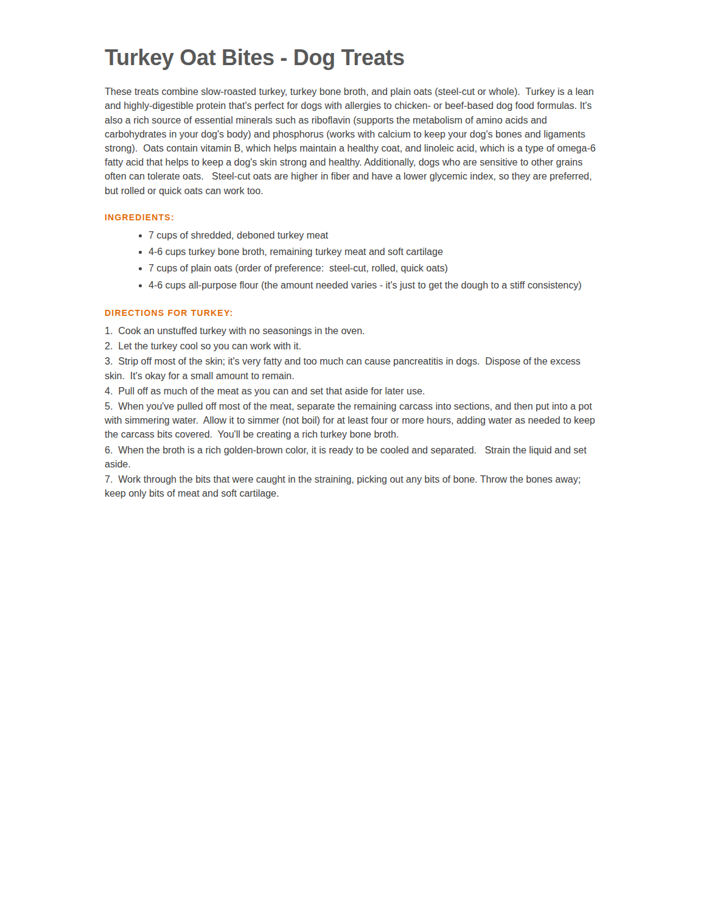Turkey Oat Bites - Dog Treats
These treats combine slow-roasted turkey, turkey bone broth, and plain oats (steel-cut or whole). Turkey is a lean and highly-digestible protein that's perfect for dogs with allergies to chicken- or beef-based dog food formulas. It's also a rich source of essential minerals such as riboflavin (supports the metabolism of amino acids and carbohydrates in your dog's body) and phosphorus (works with calcium to keep your dog's bones and ligaments strong). Oats contain vitamin B, which helps maintain a healthy coat, and linoleic acid, which is a type of omega-6 fatty acid that helps to keep a dog's skin strong and healthy. Additionally, dogs who are sensitive to other grains often can tolerate oats. Steel-cut oats are higher in fiber and have a lower glycemic index, so they are preferred, but rolled or quick oats can work too.
Ingredients:
7 cups of shredded, deboned turkey meat
4-6 cups turkey bone broth, remaining turkey meat and soft cartilage
7 cups of plain oats (order of preference: steel-cut, rolled, quick oats)
4-6 cups all-purpose flour (the amount needed varies - it's just to get the dough to a stiff consistency)
Directions for Turkey:
Cook an unstuffed turkey with no seasonings in the oven.
Let the turkey cool so you can work with it.
Strip off most of the skin; it's very fatty and too much can cause pancreatitis in dogs. Dispose of the excess skin. It's okay for a small amount to remain.
Pull off as much of the meat as you can and set that aside for later use.
When you've pulled off most of the meat, separate the remaining carcass into sections, and then put into a pot with simmering water. Allow it to simmer (not boil) for at least four or more hours, adding water as needed to keep the carcass bits covered. You'll be creating a rich turkey bone broth.
When the broth is a rich golden-brown color, it is ready to be cooled and separated. Strain the liquid and set aside.
Work through the bits that were caught in the straining, picking out any bits of bone. Throw the bones away; keep only bits of meat and soft cartilage.